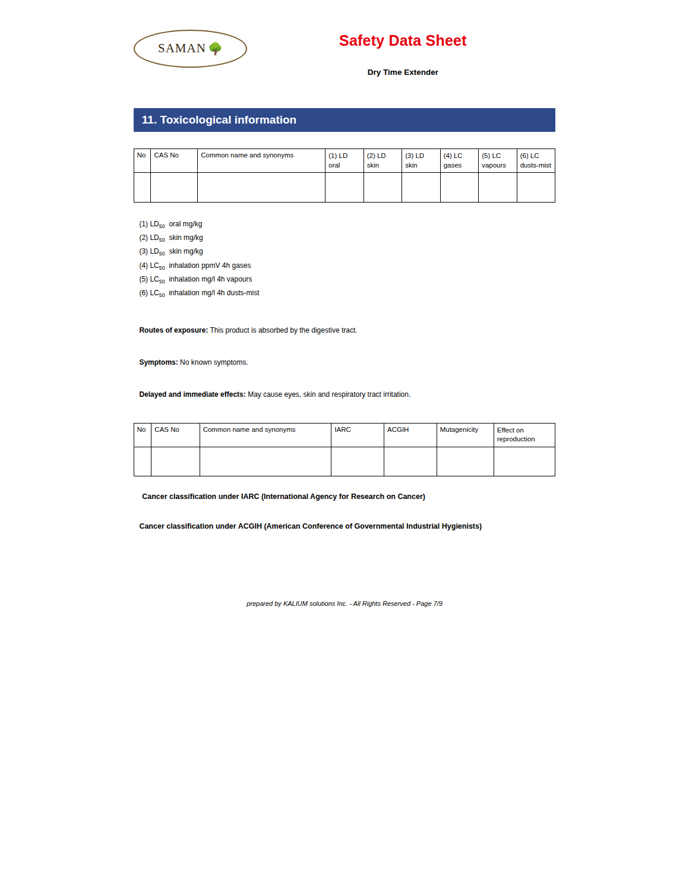SAMAN🌳
Safety Data Sheet
Dry Time Extender
11. Toxicological information
| No | CAS No | Common name and synonyms | (1) LD oral | (2) LD skin | (3) LD skin | (4) LC gases | (5) LC vapours | (6) LC dusts-mist |
| --- | --- | --- | --- | --- | --- | --- | --- | --- |
(1) LD50 oral mg/kg
(2) LD50 skin mg/kg
(3) LD50 skin mg/kg
(4) LC50 inhalation ppmV 4h gases
(5) LC50 inhalation mg/l 4h vapours
(6) LC50 inhalation mg/l 4h dusts-mist
Routes of exposure: This product is absorbed by the digestive tract.
Symptoms: No known symptoms.
Delayed and immediate effects: May cause eyes, skin and respiratory tract irritation.
| No | CAS No | Common name and synonyms | IARC | ACGIH | Mutagenicity | Effect on reproduction |
| --- | --- | --- | --- | --- | --- | --- |
Cancer classification under IARC (International Agency for Research on Cancer)
Cancer classification under ACGIH (American Conference of Governmental Industrial Hygienists)
prepared by KALIUM solutions Inc. - All Rights Reserved - Page 7/9